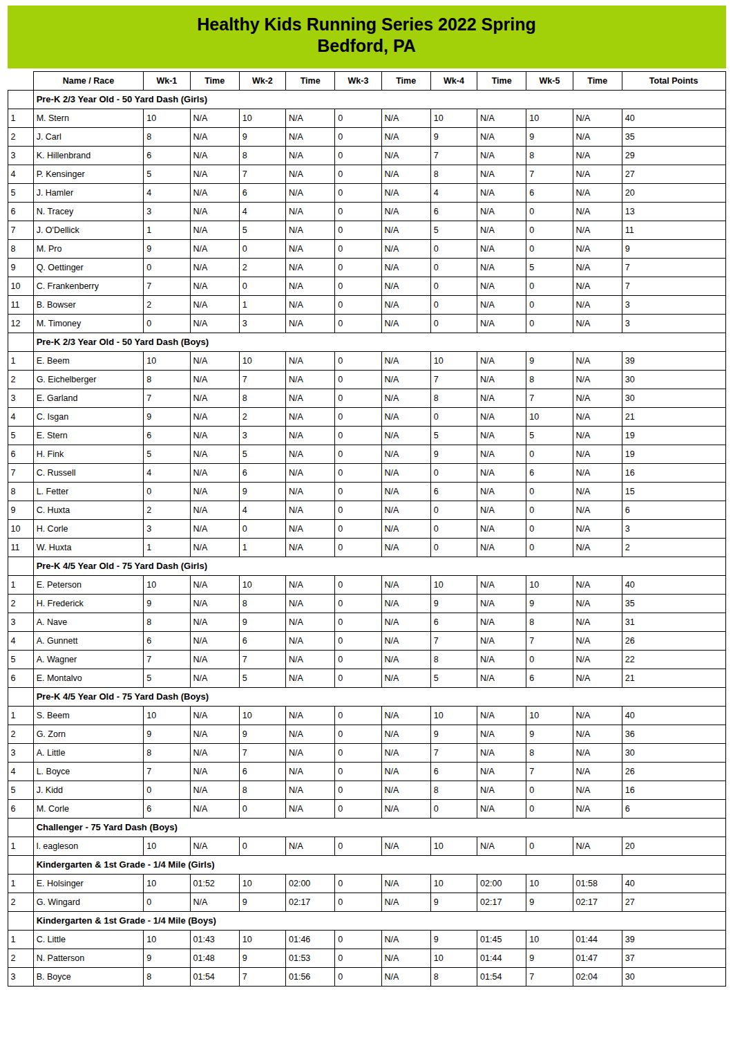Healthy Kids Running Series 2022 Spring
Bedford, PA
| | Name / Race | Wk-1 | Time | Wk-2 | Time | Wk-3 | Time | Wk-4 | Time | Wk-5 | Time | Total Points |
| --- | --- | --- | --- | --- | --- | --- | --- | --- | --- | --- | --- | --- |
| | Pre-K 2/3 Year Old - 50 Yard Dash (Girls) |
| 1 | M. Stern | 10 | N/A | 10 | N/A | 0 | N/A | 10 | N/A | 10 | N/A | 40 |
| 2 | J. Carl | 8 | N/A | 9 | N/A | 0 | N/A | 9 | N/A | 9 | N/A | 35 |
| 3 | K. Hillenbrand | 6 | N/A | 8 | N/A | 0 | N/A | 7 | N/A | 8 | N/A | 29 |
| 4 | P. Kensinger | 5 | N/A | 7 | N/A | 0 | N/A | 8 | N/A | 7 | N/A | 27 |
| 5 | J. Hamler | 4 | N/A | 6 | N/A | 0 | N/A | 4 | N/A | 6 | N/A | 20 |
| 6 | N. Tracey | 3 | N/A | 4 | N/A | 0 | N/A | 6 | N/A | 0 | N/A | 13 |
| 7 | J. O'Dellick | 1 | N/A | 5 | N/A | 0 | N/A | 5 | N/A | 0 | N/A | 11 |
| 8 | M. Pro | 9 | N/A | 0 | N/A | 0 | N/A | 0 | N/A | 0 | N/A | 9 |
| 9 | Q. Oettinger | 0 | N/A | 2 | N/A | 0 | N/A | 0 | N/A | 5 | N/A | 7 |
| 10 | C. Frankenberry | 7 | N/A | 0 | N/A | 0 | N/A | 0 | N/A | 0 | N/A | 7 |
| 11 | B. Bowser | 2 | N/A | 1 | N/A | 0 | N/A | 0 | N/A | 0 | N/A | 3 |
| 12 | M. Timoney | 0 | N/A | 3 | N/A | 0 | N/A | 0 | N/A | 0 | N/A | 3 |
| | Pre-K 2/3 Year Old - 50 Yard Dash (Boys) |
| 1 | E. Beem | 10 | N/A | 10 | N/A | 0 | N/A | 10 | N/A | 9 | N/A | 39 |
| 2 | G. Eichelberger | 8 | N/A | 7 | N/A | 0 | N/A | 7 | N/A | 8 | N/A | 30 |
| 3 | E. Garland | 7 | N/A | 8 | N/A | 0 | N/A | 8 | N/A | 7 | N/A | 30 |
| 4 | C. Isgan | 9 | N/A | 2 | N/A | 0 | N/A | 0 | N/A | 10 | N/A | 21 |
| 5 | E. Stern | 6 | N/A | 3 | N/A | 0 | N/A | 5 | N/A | 5 | N/A | 19 |
| 6 | H. Fink | 5 | N/A | 5 | N/A | 0 | N/A | 9 | N/A | 0 | N/A | 19 |
| 7 | C. Russell | 4 | N/A | 6 | N/A | 0 | N/A | 0 | N/A | 6 | N/A | 16 |
| 8 | L. Fetter | 0 | N/A | 9 | N/A | 0 | N/A | 6 | N/A | 0 | N/A | 15 |
| 9 | C. Huxta | 2 | N/A | 4 | N/A | 0 | N/A | 0 | N/A | 0 | N/A | 6 |
| 10 | H. Corle | 3 | N/A | 0 | N/A | 0 | N/A | 0 | N/A | 0 | N/A | 3 |
| 11 | W. Huxta | 1 | N/A | 1 | N/A | 0 | N/A | 0 | N/A | 0 | N/A | 2 |
| | Pre-K 4/5 Year Old - 75 Yard Dash (Girls) |
| 1 | E. Peterson | 10 | N/A | 10 | N/A | 0 | N/A | 10 | N/A | 10 | N/A | 40 |
| 2 | H. Frederick | 9 | N/A | 8 | N/A | 0 | N/A | 9 | N/A | 9 | N/A | 35 |
| 3 | A. Nave | 8 | N/A | 9 | N/A | 0 | N/A | 6 | N/A | 8 | N/A | 31 |
| 4 | A. Gunnett | 6 | N/A | 6 | N/A | 0 | N/A | 7 | N/A | 7 | N/A | 26 |
| 5 | A. Wagner | 7 | N/A | 7 | N/A | 0 | N/A | 8 | N/A | 0 | N/A | 22 |
| 6 | E. Montalvo | 5 | N/A | 5 | N/A | 0 | N/A | 5 | N/A | 6 | N/A | 21 |
| | Pre-K 4/5 Year Old - 75 Yard Dash (Boys) |
| 1 | S. Beem | 10 | N/A | 10 | N/A | 0 | N/A | 10 | N/A | 10 | N/A | 40 |
| 2 | G. Zorn | 9 | N/A | 9 | N/A | 0 | N/A | 9 | N/A | 9 | N/A | 36 |
| 3 | A. Little | 8 | N/A | 7 | N/A | 0 | N/A | 7 | N/A | 8 | N/A | 30 |
| 4 | L. Boyce | 7 | N/A | 6 | N/A | 0 | N/A | 6 | N/A | 7 | N/A | 26 |
| 5 | J. Kidd | 0 | N/A | 8 | N/A | 0 | N/A | 8 | N/A | 0 | N/A | 16 |
| 6 | M. Corle | 6 | N/A | 0 | N/A | 0 | N/A | 0 | N/A | 0 | N/A | 6 |
| | Challenger - 75 Yard Dash (Boys) |
| 1 | l. eagleson | 10 | N/A | 0 | N/A | 0 | N/A | 10 | N/A | 0 | N/A | 20 |
| | Kindergarten & 1st Grade - 1/4 Mile (Girls) |
| 1 | E. Holsinger | 10 | 01:52 | 10 | 02:00 | 0 | N/A | 10 | 02:00 | 10 | 01:58 | 40 |
| 2 | G. Wingard | 0 | N/A | 9 | 02:17 | 0 | N/A | 9 | 02:17 | 9 | 02:17 | 27 |
| | Kindergarten & 1st Grade - 1/4 Mile (Boys) |
| 1 | C. Little | 10 | 01:43 | 10 | 01:46 | 0 | N/A | 9 | 01:45 | 10 | 01:44 | 39 |
| 2 | N. Patterson | 9 | 01:48 | 9 | 01:53 | 0 | N/A | 10 | 01:44 | 9 | 01:47 | 37 |
| 3 | B. Boyce | 8 | 01:54 | 7 | 01:56 | 0 | N/A | 8 | 01:54 | 7 | 02:04 | 30 |